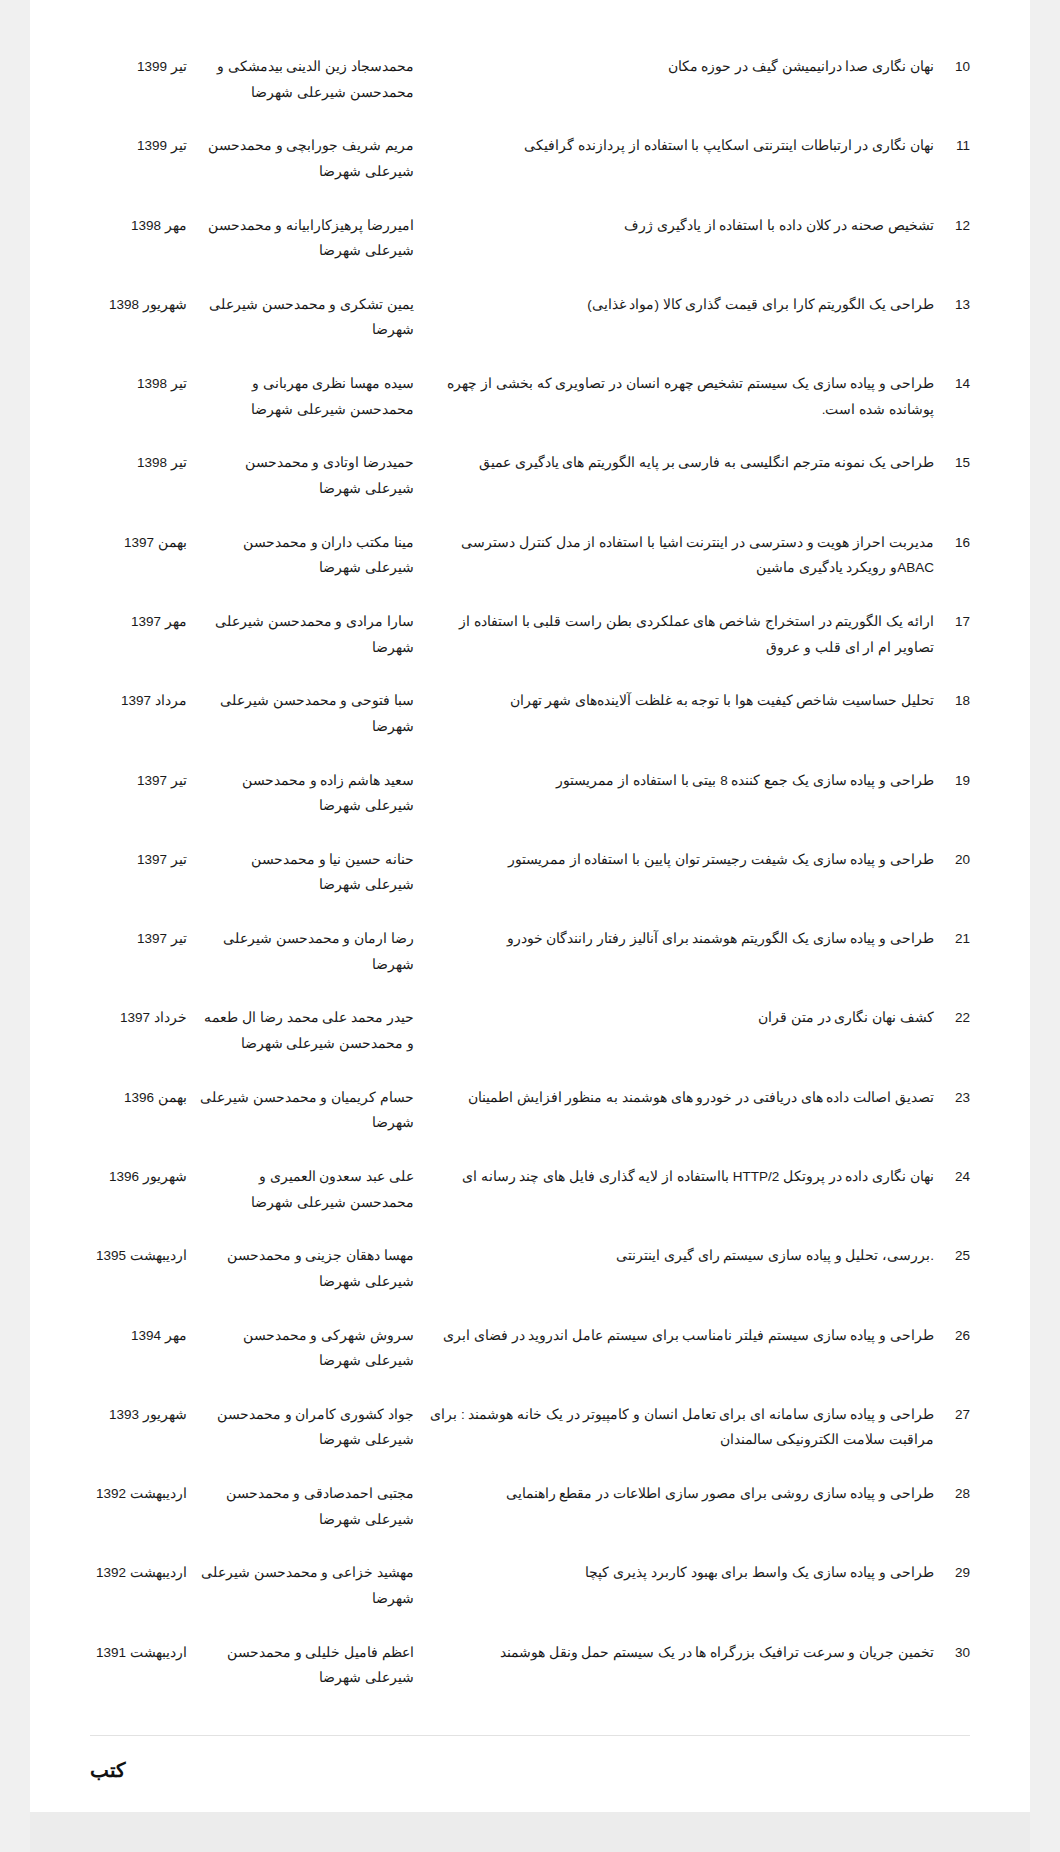| 10 | نهان نگاری صدا درانیمیشن گیف در حوزه مکان | محمدسجاد زین الدینی بیدمشکی و محمدحسن شیرعلی شهرضا | تیر 1399 |
| 11 | نهان نگاری در ارتباطات اینترنتی اسکایپ با استفاده از پردازنده گرافیکی | مریم شریف جورابچی و محمدحسن شیرعلی شهرضا | تیر 1399 |
| 12 | تشخیص صحنه در کلان داده با استفاده از یادگیری ژرف | امیررضا پرهیزکارابیانه و محمدحسن شیرعلی شهرضا | مهر 1398 |
| 13 | طراحی یک الگوریتم کارا برای قیمت گذاری کالا (مواد غذایی) | یمین تشکری و محمدحسن شیرعلی شهرضا | شهریور 1398 |
| 14 | طراحی و پیاده سازی یک سیستم تشخیص چهره انسان در تصاویری که بخشی از چهره پوشانده شده است. | سیده مهسا نظری مهربانی و محمدحسن شیرعلی شهرضا | تیر 1398 |
| 15 | طراحی یک نمونه مترجم انگلیسی به فارسی بر پایه الگوریتم های یادگیری عمیق | حمیدرضا اوتادی و محمدحسن شیرعلی شهرضا | تیر 1398 |
| 16 | مدیربت احراز هویت و دسترسی در اینترنت اشیا با استفاده از مدل کنترل دسترسی ABACو رویکرد یادگیری ماشین | مینا مکتب داران و محمدحسن شیرعلی شهرضا | بهمن 1397 |
| 17 | ارائه یک الگوریتم در استخراج شاخص های عملکردی بطن راست قلبی با استفاده از تصاویر ام ار ای قلب و عروق | سارا مرادی و محمدحسن شیرعلی شهرضا | مهر 1397 |
| 18 | تحلیل حساسیت شاخص کیفیت هوا با توجه به غلظت آلاینده‌های شهر تهران | سبا فتوحی و محمدحسن شیرعلی شهرضا | مرداد 1397 |
| 19 | طراحی و پیاده سازی یک جمع کننده 8 بیتی با استفاده از ممریستور | سعید هاشم زاده و محمدحسن شیرعلی شهرضا | تیر 1397 |
| 20 | طراحی و پیاده سازی یک شیفت رجیستر توان پایین با استفاده از ممریستور | حنانه حسین نیا و محمدحسن شیرعلی شهرضا | تیر 1397 |
| 21 | طراحی و پیاده سازی یک الگوریتم هوشمند برای آنالیز رفتار رانندگان خودرو | رضا ارمان و محمدحسن شیرعلی شهرضا | تیر 1397 |
| 22 | کشف نهان نگاری در متن قران | حیدر محمد علی محمد رضا ال طعمه و محمدحسن شیرعلی شهرضا | خرداد 1397 |
| 23 | تصدیق اصالت داده های دریافتی در خودرو های هوشمند به منظور افزایش اطمینان | حسام کریمیان و محمدحسن شیرعلی شهرضا | بهمن 1396 |
| 24 | نهان نگاری داده در پروتکل HTTP/2 بااستفاده از لایه گذاری فایل های چند رسانه ای | علی عبد سعدون العمیری و محمدحسن شیرعلی شهرضا | شهریور 1396 |
| 25 | .بررسی، تحلیل و پیاده سازی سیستم رای گیری اینترنتی | مهسا دهقان جزینی و محمدحسن شیرعلی شهرضا | اردیبهشت 1395 |
| 26 | طراحی و پیاده سازی سیستم فیلتر نامناسب برای سیستم عامل اندروید در فضای ابری | سروش شهرکی و محمدحسن شیرعلی شهرضا | مهر 1394 |
| 27 | طراحی و پیاده سازی سامانه ای برای تعامل انسان و کامپیوتر در یک خانه هوشمند : برای مراقبت سلامت الکترونیکی سالمندان | جواد کشوری کامران و محمدحسن شیرعلی شهرضا | شهریور 1393 |
| 28 | طراحی و پیاده سازی روشی برای مصور سازی اطلاعات در مقطع راهنمایی | مجتبی احمدصادقی و محمدحسن شیرعلی شهرضا | اردیبهشت 1392 |
| 29 | طراحی و پیاده سازی یک واسط برای بهبود کاربرد پذیری کپچا | مهشید خزاعی و محمدحسن شیرعلی شهرضا | اردیبهشت 1392 |
| 30 | تخمین جریان و سرعت ترافیک بزرگراه ها در یک سیستم حمل ونقل هوشمند | اعظم فامیل خلیلی و محمدحسن شیرعلی شهرضا | اردیبهشت 1391 |
کتب